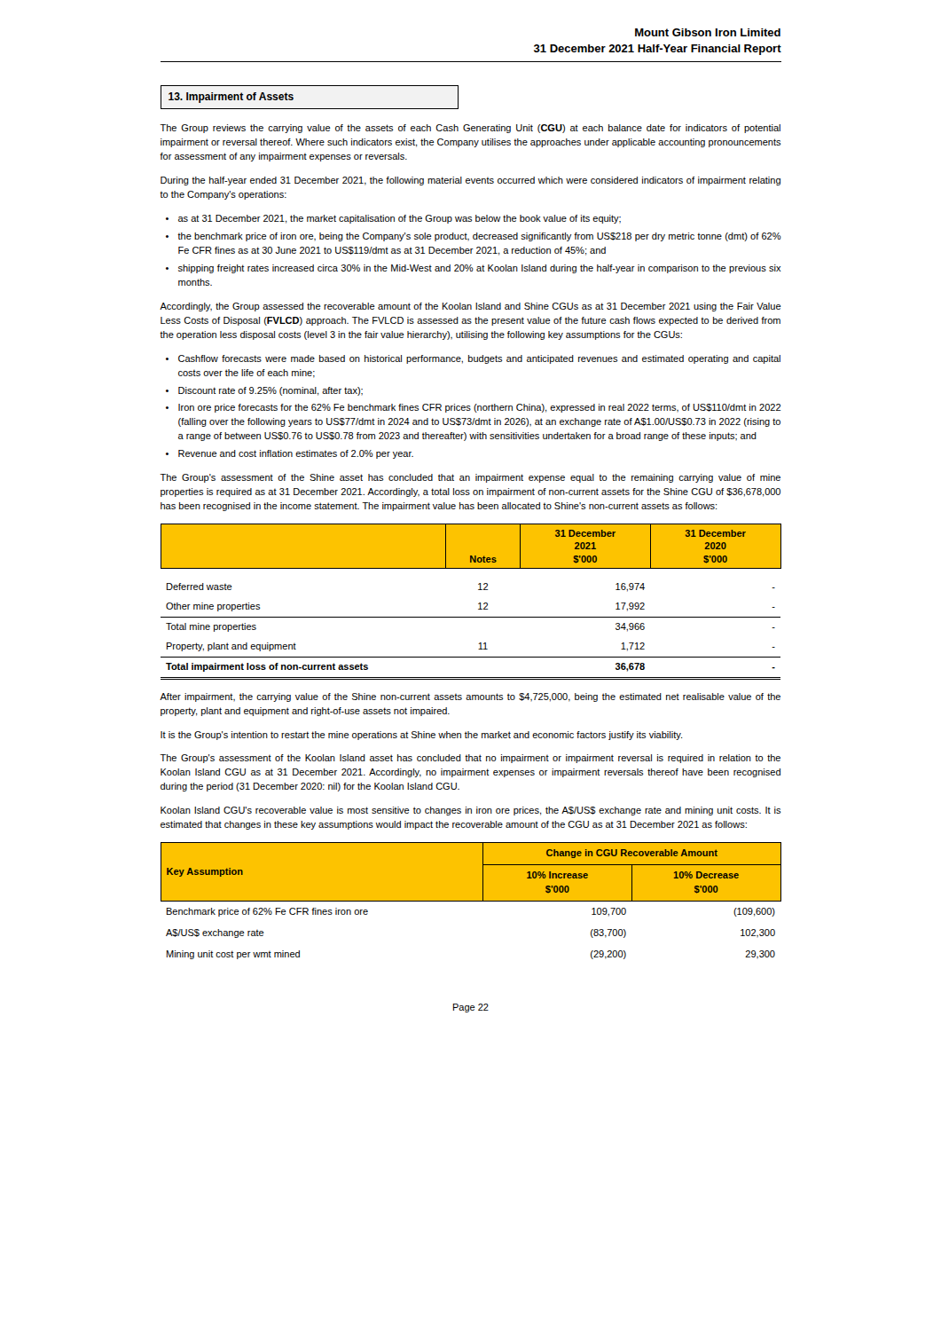Mount Gibson Iron Limited
31 December 2021 Half-Year Financial Report
13. Impairment of Assets
The Group reviews the carrying value of the assets of each Cash Generating Unit (CGU) at each balance date for indicators of potential impairment or reversal thereof. Where such indicators exist, the Company utilises the approaches under applicable accounting pronouncements for assessment of any impairment expenses or reversals.
During the half-year ended 31 December 2021, the following material events occurred which were considered indicators of impairment relating to the Company's operations:
as at 31 December 2021, the market capitalisation of the Group was below the book value of its equity;
the benchmark price of iron ore, being the Company's sole product, decreased significantly from US$218 per dry metric tonne (dmt) of 62% Fe CFR fines as at 30 June 2021 to US$119/dmt as at 31 December 2021, a reduction of 45%; and
shipping freight rates increased circa 30% in the Mid-West and 20% at Koolan Island during the half-year in comparison to the previous six months.
Accordingly, the Group assessed the recoverable amount of the Koolan Island and Shine CGUs as at 31 December 2021 using the Fair Value Less Costs of Disposal (FVLCD) approach. The FVLCD is assessed as the present value of the future cash flows expected to be derived from the operation less disposal costs (level 3 in the fair value hierarchy), utilising the following key assumptions for the CGUs:
Cashflow forecasts were made based on historical performance, budgets and anticipated revenues and estimated operating and capital costs over the life of each mine;
Discount rate of 9.25% (nominal, after tax);
Iron ore price forecasts for the 62% Fe benchmark fines CFR prices (northern China), expressed in real 2022 terms, of US$110/dmt in 2022 (falling over the following years to US$77/dmt in 2024 and to US$73/dmt in 2026), at an exchange rate of A$1.00/US$0.73 in 2022 (rising to a range of between US$0.76 to US$0.78 from 2023 and thereafter) with sensitivities undertaken for a broad range of these inputs; and
Revenue and cost inflation estimates of 2.0% per year.
The Group's assessment of the Shine asset has concluded that an impairment expense equal to the remaining carrying value of mine properties is required as at 31 December 2021. Accordingly, a total loss on impairment of non-current assets for the Shine CGU of $36,678,000 has been recognised in the income statement. The impairment value has been allocated to Shine's non-current assets as follows:
| | Notes | 31 December 2021 $'000 | 31 December 2020 $'000 |
| --- | --- | --- | --- |
| Deferred waste | 12 | 16,974 | - |
| Other mine properties | 12 | 17,992 | - |
| Total mine properties | | 34,966 | - |
| Property, plant and equipment | 11 | 1,712 | - |
| Total impairment loss of non-current assets | | 36,678 | - |
After impairment, the carrying value of the Shine non-current assets amounts to $4,725,000, being the estimated net realisable value of the property, plant and equipment and right-of-use assets not impaired.
It is the Group's intention to restart the mine operations at Shine when the market and economic factors justify its viability.
The Group's assessment of the Koolan Island asset has concluded that no impairment or impairment reversal is required in relation to the Koolan Island CGU as at 31 December 2021. Accordingly, no impairment expenses or impairment reversals thereof have been recognised during the period (31 December 2020: nil) for the Koolan Island CGU.
Koolan Island CGU's recoverable value is most sensitive to changes in iron ore prices, the A$/US$ exchange rate and mining unit costs. It is estimated that changes in these key assumptions would impact the recoverable amount of the CGU as at 31 December 2021 as follows:
| Key Assumption | Change in CGU Recoverable Amount |
| --- | --- |
| 10% Increase $'000 | 10% Decrease $'000 |
| Benchmark price of 62% Fe CFR fines iron ore | 109,700 | (109,600) |
| A$/US$ exchange rate | (83,700) | 102,300 |
| Mining unit cost per wmt mined | (29,200) | 29,300 |
Page 22